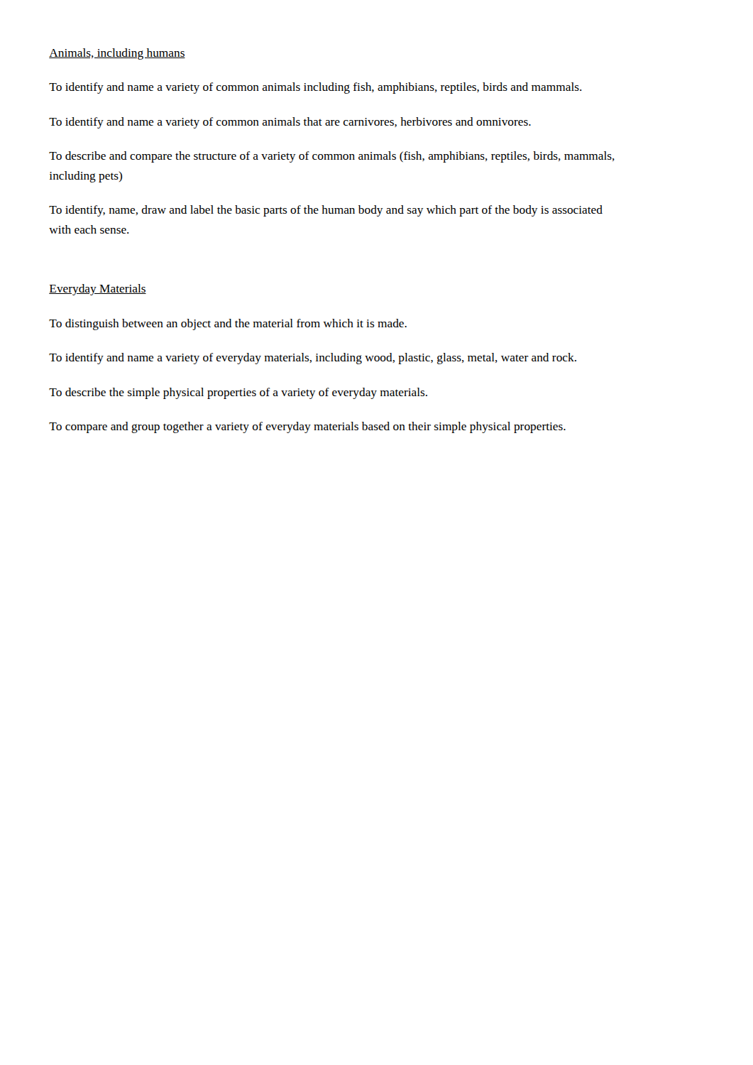Animals, including humans
To identify and name a variety of common animals including fish, amphibians, reptiles, birds and mammals.
To identify and name a variety of common animals that are carnivores, herbivores and omnivores.
To describe and compare the structure of a variety of common animals (fish, amphibians, reptiles, birds, mammals, including pets)
To identify, name, draw and label the basic parts of the human body and say which part of the body is associated with each sense.
Everyday Materials
To distinguish between an object and the material from which it is made.
To identify and name a variety of everyday materials, including wood, plastic, glass, metal, water and rock.
To describe the simple physical properties of a variety of everyday materials.
To compare and group together a variety of everyday materials based on their simple physical properties.